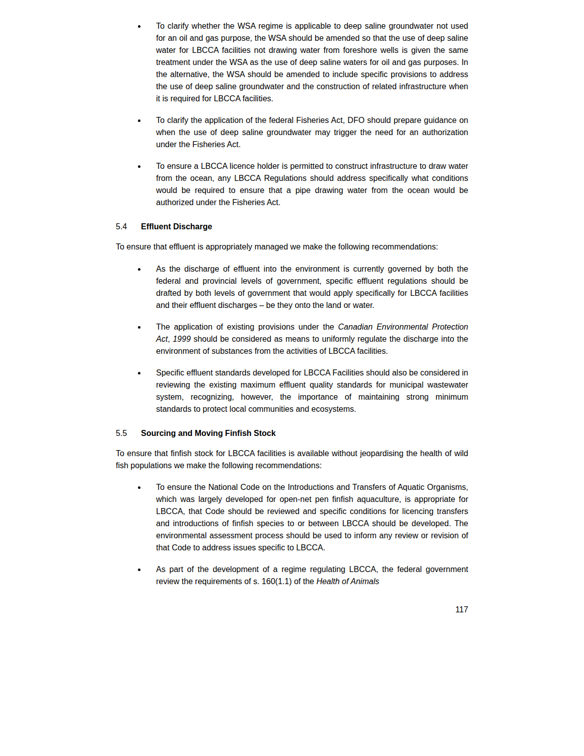To clarify whether the WSA regime is applicable to deep saline groundwater not used for an oil and gas purpose, the WSA should be amended so that the use of deep saline water for LBCCA facilities not drawing water from foreshore wells is given the same treatment under the WSA as the use of deep saline waters for oil and gas purposes. In the alternative, the WSA should be amended to include specific provisions to address the use of deep saline groundwater and the construction of related infrastructure when it is required for LBCCA facilities.
To clarify the application of the federal Fisheries Act, DFO should prepare guidance on when the use of deep saline groundwater may trigger the need for an authorization under the Fisheries Act.
To ensure a LBCCA licence holder is permitted to construct infrastructure to draw water from the ocean, any LBCCA Regulations should address specifically what conditions would be required to ensure that a pipe drawing water from the ocean would be authorized under the Fisheries Act.
5.4 Effluent Discharge
To ensure that effluent is appropriately managed we make the following recommendations:
As the discharge of effluent into the environment is currently governed by both the federal and provincial levels of government, specific effluent regulations should be drafted by both levels of government that would apply specifically for LBCCA facilities and their effluent discharges – be they onto the land or water.
The application of existing provisions under the Canadian Environmental Protection Act, 1999 should be considered as means to uniformly regulate the discharge into the environment of substances from the activities of LBCCA facilities.
Specific effluent standards developed for LBCCA Facilities should also be considered in reviewing the existing maximum effluent quality standards for municipal wastewater system, recognizing, however, the importance of maintaining strong minimum standards to protect local communities and ecosystems.
5.5 Sourcing and Moving Finfish Stock
To ensure that finfish stock for LBCCA facilities is available without jeopardising the health of wild fish populations we make the following recommendations:
To ensure the National Code on the Introductions and Transfers of Aquatic Organisms, which was largely developed for open-net pen finfish aquaculture, is appropriate for LBCCA, that Code should be reviewed and specific conditions for licencing transfers and introductions of finfish species to or between LBCCA should be developed. The environmental assessment process should be used to inform any review or revision of that Code to address issues specific to LBCCA.
As part of the development of a regime regulating LBCCA, the federal government review the requirements of s. 160(1.1) of the Health of Animals
117